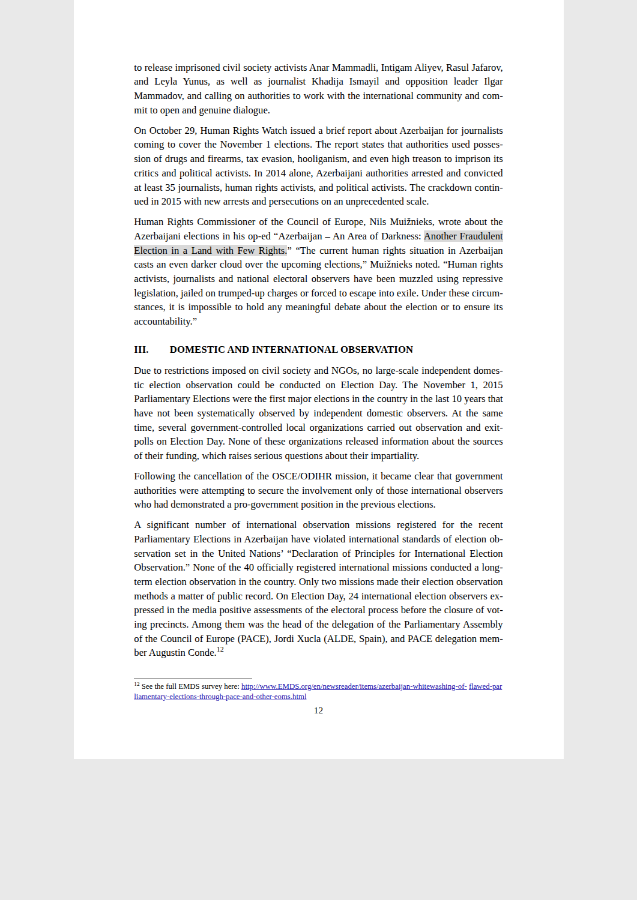to release imprisoned civil society activists Anar Mammadli, Intigam Aliyev, Rasul Jafarov, and Leyla Yunus, as well as journalist Khadija Ismayil and opposition leader Ilgar Mammadov, and calling on authorities to work with the international community and commit to open and genuine dialogue.
On October 29, Human Rights Watch issued a brief report about Azerbaijan for journalists coming to cover the November 1 elections. The report states that authorities used possession of drugs and firearms, tax evasion, hooliganism, and even high treason to imprison its critics and political activists. In 2014 alone, Azerbaijani authorities arrested and convicted at least 35 journalists, human rights activists, and political activists. The crackdown continued in 2015 with new arrests and persecutions on an unprecedented scale.
Human Rights Commissioner of the Council of Europe, Nils Muižnieks, wrote about the Azerbaijani elections in his op-ed “Azerbaijan – An Area of Darkness: Another Fraudulent Election in a Land with Few Rights.” “The current human rights situation in Azerbaijan casts an even darker cloud over the upcoming elections,” Muižnieks noted. “Human rights activists, journalists and national electoral observers have been muzzled using repressive legislation, jailed on trumped-up charges or forced to escape into exile. Under these circumstances, it is impossible to hold any meaningful debate about the election or to ensure its accountability.”
III. DOMESTIC AND INTERNATIONAL OBSERVATION
Due to restrictions imposed on civil society and NGOs, no large-scale independent domestic election observation could be conducted on Election Day. The November 1, 2015 Parliamentary Elections were the first major elections in the country in the last 10 years that have not been systematically observed by independent domestic observers. At the same time, several government-controlled local organizations carried out observation and exit-polls on Election Day. None of these organizations released information about the sources of their funding, which raises serious questions about their impartiality.
Following the cancellation of the OSCE/ODIHR mission, it became clear that government authorities were attempting to secure the involvement only of those international observers who had demonstrated a pro-government position in the previous elections.
A significant number of international observation missions registered for the recent Parliamentary Elections in Azerbaijan have violated international standards of election observation set in the United Nations’ “Declaration of Principles for International Election Observation.” None of the 40 officially registered international missions conducted a long-term election observation in the country. Only two missions made their election observation methods a matter of public record. On Election Day, 24 international election observers expressed in the media positive assessments of the electoral process before the closure of voting precincts. Among them was the head of the delegation of the Parliamentary Assembly of the Council of Europe (PACE), Jordi Xucla (ALDE, Spain), and PACE delegation member Augustin Conde.12
12 See the full EMDS survey here: http://www.EMDS.org/en/newsreader/items/azerbaijan-whitewashing-of- flawed-parliamentary-elections-through-pace-and-other-eoms.html
12